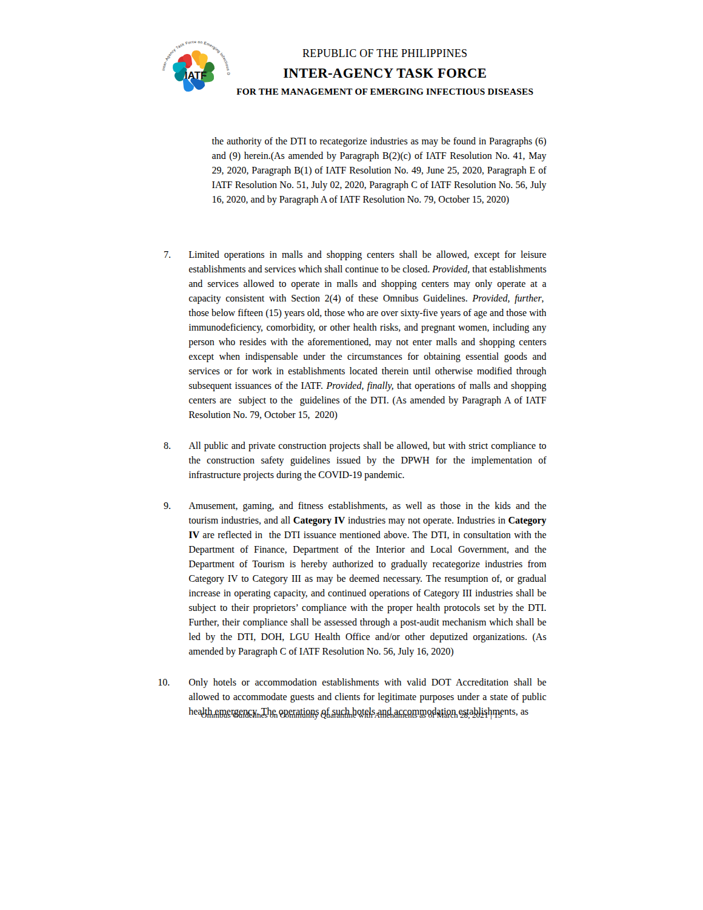Inter-Agency Task Force on Emerging Infectious Diseases IATF
REPUBLIC OF THE PHILIPPINES
INTER-AGENCY TASK FORCE
FOR THE MANAGEMENT OF EMERGING INFECTIOUS DISEASES
the authority of the DTI to recategorize industries as may be found in Paragraphs (6) and (9) herein.(As amended by Paragraph B(2)(c) of IATF Resolution No. 41, May 29, 2020, Paragraph B(1) of IATF Resolution No. 49, June 25, 2020, Paragraph E of IATF Resolution No. 51, July 02, 2020, Paragraph C of IATF Resolution No. 56, July 16, 2020, and by Paragraph A of IATF Resolution No. 79, October 15, 2020)
Limited operations in malls and shopping centers shall be allowed, except for leisure establishments and services which shall continue to be closed. Provided, that establishments and services allowed to operate in malls and shopping centers may only operate at a capacity consistent with Section 2(4) of these Omnibus Guidelines. Provided, further, those below fifteen (15) years old, those who are over sixty-five years of age and those with immunodeficiency, comorbidity, or other health risks, and pregnant women, including any person who resides with the aforementioned, may not enter malls and shopping centers except when indispensable under the circumstances for obtaining essential goods and services or for work in establishments located therein until otherwise modified through subsequent issuances of the IATF. Provided, finally, that operations of malls and shopping centers are subject to the guidelines of the DTI. (As amended by Paragraph A of IATF Resolution No. 79, October 15, 2020)
All public and private construction projects shall be allowed, but with strict compliance to the construction safety guidelines issued by the DPWH for the implementation of infrastructure projects during the COVID-19 pandemic.
Amusement, gaming, and fitness establishments, as well as those in the kids and the tourism industries, and all Category IV industries may not operate. Industries in Category IV are reflected in the DTI issuance mentioned above. The DTI, in consultation with the Department of Finance, Department of the Interior and Local Government, and the Department of Tourism is hereby authorized to gradually recategorize industries from Category IV to Category III as may be deemed necessary. The resumption of, or gradual increase in operating capacity, and continued operations of Category III industries shall be subject to their proprietors’ compliance with the proper health protocols set by the DTI. Further, their compliance shall be assessed through a post-audit mechanism which shall be led by the DTI, DOH, LGU Health Office and/or other deputized organizations. (As amended by Paragraph C of IATF Resolution No. 56, July 16, 2020)
Only hotels or accommodation establishments with valid DOT Accreditation shall be allowed to accommodate guests and clients for legitimate purposes under a state of public health emergency. The operations of such hotels and accommodation establishments, as
Omnibus Guidelines on Community Quarantine with Amendments as of March 28, 2021 | 15